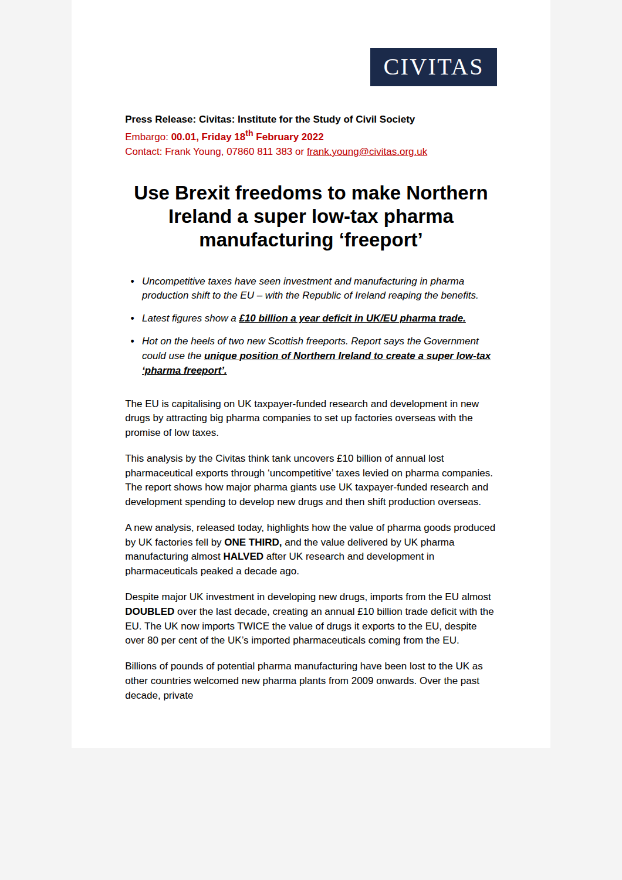CIVITAS
Press Release: Civitas: Institute for the Study of Civil Society
Embargo: 00.01, Friday 18th February 2022
Contact: Frank Young, 07860 811 383 or frank.young@civitas.org.uk
Use Brexit freedoms to make Northern Ireland a super low-tax pharma manufacturing ‘freeport’
Uncompetitive taxes have seen investment and manufacturing in pharma production shift to the EU – with the Republic of Ireland reaping the benefits.
Latest figures show a £10 billion a year deficit in UK/EU pharma trade.
Hot on the heels of two new Scottish freeports. Report says the Government could use the unique position of Northern Ireland to create a super low-tax ‘pharma freeport’.
The EU is capitalising on UK taxpayer-funded research and development in new drugs by attracting big pharma companies to set up factories overseas with the promise of low taxes.
This analysis by the Civitas think tank uncovers £10 billion of annual lost pharmaceutical exports through ‘uncompetitive’ taxes levied on pharma companies. The report shows how major pharma giants use UK taxpayer-funded research and development spending to develop new drugs and then shift production overseas.
A new analysis, released today, highlights how the value of pharma goods produced by UK factories fell by ONE THIRD, and the value delivered by UK pharma manufacturing almost HALVED after UK research and development in pharmaceuticals peaked a decade ago.
Despite major UK investment in developing new drugs, imports from the EU almost DOUBLED over the last decade, creating an annual £10 billion trade deficit with the EU. The UK now imports TWICE the value of drugs it exports to the EU, despite over 80 per cent of the UK’s imported pharmaceuticals coming from the EU.
Billions of pounds of potential pharma manufacturing have been lost to the UK as other countries welcomed new pharma plants from 2009 onwards. Over the past decade, private